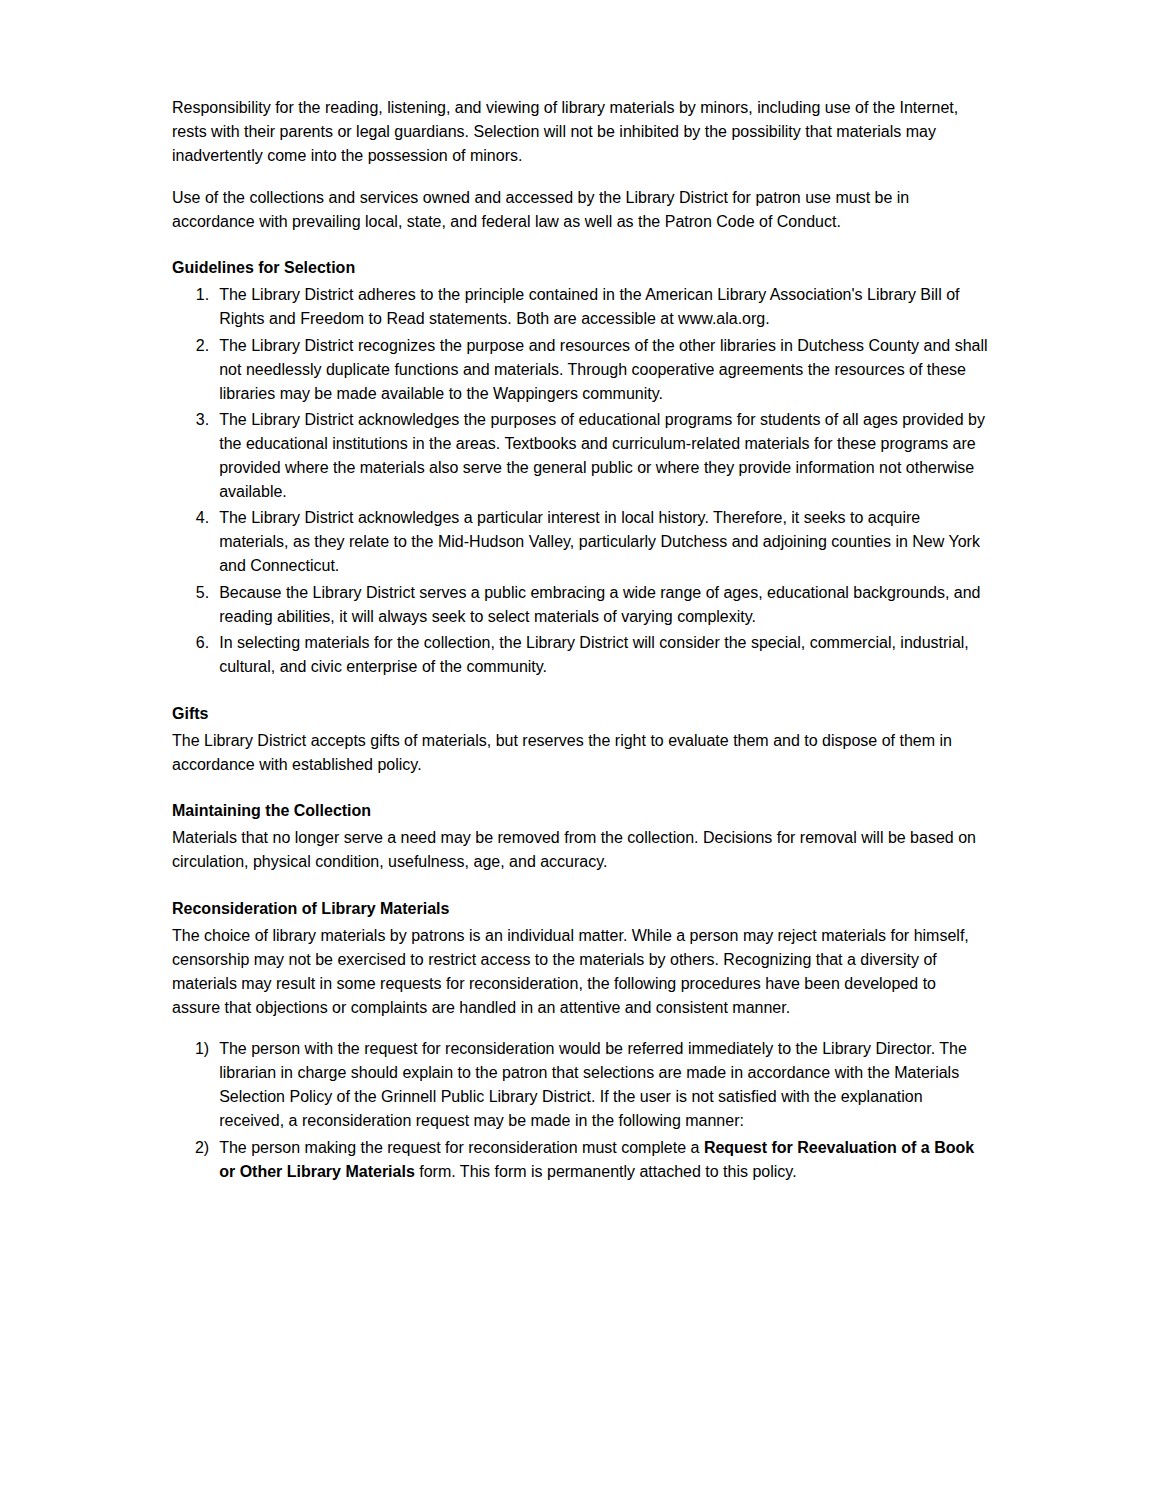Responsibility for the reading, listening, and viewing of library materials by minors, including use of the Internet, rests with their parents or legal guardians. Selection will not be inhibited by the possibility that materials may inadvertently come into the possession of minors.
Use of the collections and services owned and accessed by the Library District for patron use must be in accordance with prevailing local, state, and federal law as well as the Patron Code of Conduct.
Guidelines for Selection
The Library District adheres to the principle contained in the American Library Association's Library Bill of Rights and Freedom to Read statements. Both are accessible at www.ala.org.
The Library District recognizes the purpose and resources of the other libraries in Dutchess County and shall not needlessly duplicate functions and materials. Through cooperative agreements the resources of these libraries may be made available to the Wappingers community.
The Library District acknowledges the purposes of educational programs for students of all ages provided by the educational institutions in the areas. Textbooks and curriculum-related materials for these programs are provided where the materials also serve the general public or where they provide information not otherwise available.
The Library District acknowledges a particular interest in local history. Therefore, it seeks to acquire materials, as they relate to the Mid-Hudson Valley, particularly Dutchess and adjoining counties in New York and Connecticut.
Because the Library District serves a public embracing a wide range of ages, educational backgrounds, and reading abilities, it will always seek to select materials of varying complexity.
In selecting materials for the collection, the Library District will consider the special, commercial, industrial, cultural, and civic enterprise of the community.
Gifts
The Library District accepts gifts of materials, but reserves the right to evaluate them and to dispose of them in accordance with established policy.
Maintaining the Collection
Materials that no longer serve a need may be removed from the collection. Decisions for removal will be based on circulation, physical condition, usefulness, age, and accuracy.
Reconsideration of Library Materials
The choice of library materials by patrons is an individual matter. While a person may reject materials for himself, censorship may not be exercised to restrict access to the materials by others. Recognizing that a diversity of materials may result in some requests for reconsideration, the following procedures have been developed to assure that objections or complaints are handled in an attentive and consistent manner.
The person with the request for reconsideration would be referred immediately to the Library Director. The librarian in charge should explain to the patron that selections are made in accordance with the Materials Selection Policy of the Grinnell Public Library District. If the user is not satisfied with the explanation received, a reconsideration request may be made in the following manner:
The person making the request for reconsideration must complete a Request for Reevaluation of a Book or Other Library Materials form. This form is permanently attached to this policy.